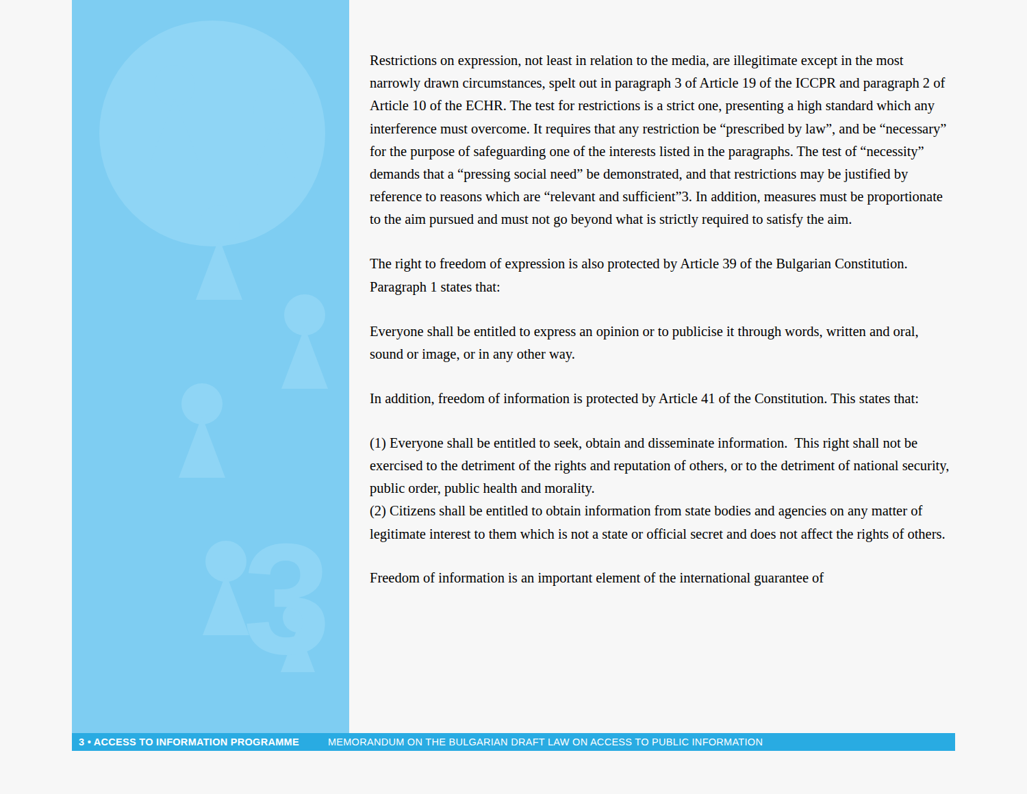3
Restrictions on expression, not least in relation to the media, are illegitimate except in the most narrowly drawn circumstances, spelt out in paragraph 3 of Article 19 of the ICCPR and paragraph 2 of Article 10 of the ECHR. The test for restrictions is a strict one, presenting a high standard which any interference must overcome. It requires that any restriction be “prescribed by law”, and be “necessary” for the purpose of safeguarding one of the interests listed in the paragraphs. The test of “necessity” demands that a “pressing social need” be demonstrated, and that restrictions may be justified by reference to reasons which are “relevant and sufficient”3. In addition, measures must be proportionate to the aim pursued and must not go beyond what is strictly required to satisfy the aim.
The right to freedom of expression is also protected by Article 39 of the Bulgarian Constitution. Paragraph 1 states that:
Everyone shall be entitled to express an opinion or to publicise it through words, written and oral, sound or image, or in any other way.
In addition, freedom of information is protected by Article 41 of the Constitution. This states that:
(1) Everyone shall be entitled to seek, obtain and disseminate information. This right shall not be exercised to the detriment of the rights and reputation of others, or to the detriment of national security, public order, public health and morality.
(2) Citizens shall be entitled to obtain information from state bodies and agencies on any matter of legitimate interest to them which is not a state or official secret and does not affect the rights of others.
Freedom of information is an important element of the international guarantee of
3 • ACCESS TO INFORMATION PROGRAMME MEMORANDUM ON THE BULGARIAN DRAFT LAW ON ACCESS TO PUBLIC INFORMATION